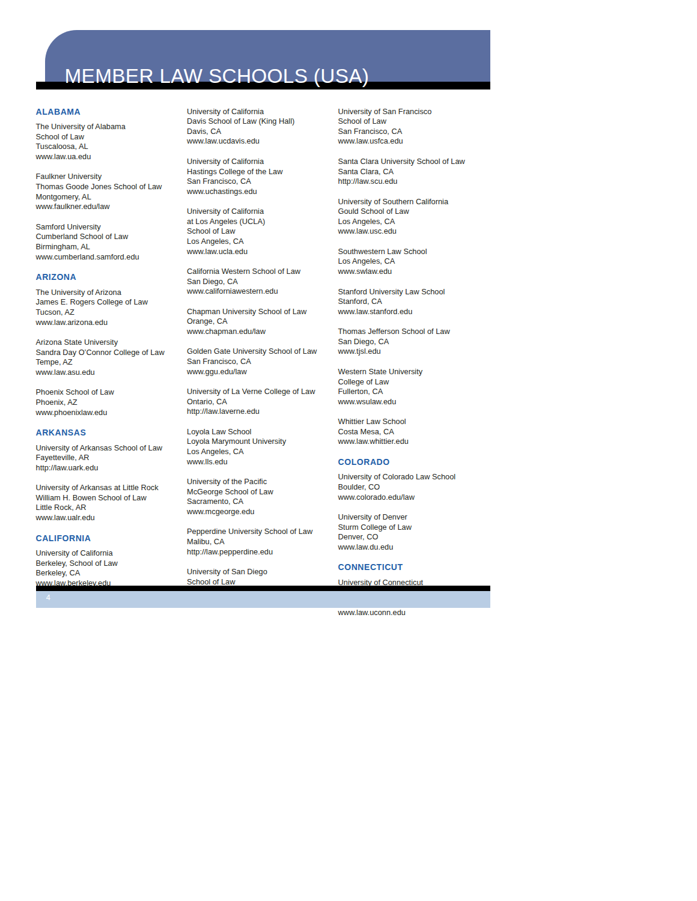MEMBER LAW SCHOOLS (USA)
Alabama
The University of Alabama
School of Law
Tuscaloosa, AL
www.law.ua.edu
Faulkner University
Thomas Goode Jones School of Law
Montgomery, AL
www.faulkner.edu/law
Samford University
Cumberland School of Law
Birmingham, AL
www.cumberland.samford.edu
Arizona
The University of Arizona
James E. Rogers College of Law
Tucson, AZ
www.law.arizona.edu
Arizona State University
Sandra Day O’Connor College of Law
Tempe, AZ
www.law.asu.edu
Phoenix School of Law
Phoenix, AZ
www.phoenixlaw.edu
Arkansas
University of Arkansas School of Law
Fayetteville, AR
http://law.uark.edu
University of Arkansas at Little Rock
William H. Bowen School of Law
Little Rock, AR
www.law.ualr.edu
California
University of California
Berkeley, School of Law
Berkeley, CA
www.law.berkeley.edu
University of California
Davis School of Law (King Hall)
Davis, CA
www.law.ucdavis.edu
University of California
Hastings College of the Law
San Francisco, CA
www.uchastings.edu
University of California
at Los Angeles (UCLA)
School of Law
Los Angeles, CA
www.law.ucla.edu
California Western School of Law
San Diego, CA
www.californiawestern.edu
Chapman University School of Law
Orange, CA
www.chapman.edu/law
Golden Gate University School of Law
San Francisco, CA
www.ggu.edu/law
University of La Verne College of Law
Ontario, CA
http://law.laverne.edu
Loyola Law School
Loyola Marymount University
Los Angeles, CA
www.lls.edu
University of the Pacific
McGeorge School of Law
Sacramento, CA
www.mcgeorge.edu
Pepperdine University School of Law
Malibu, CA
http://law.pepperdine.edu
University of San Diego
School of Law
San Diego, CA
www.law.sandiego.edu
University of San Francisco
School of Law
San Francisco, CA
www.law.usfca.edu
Santa Clara University School of Law
Santa Clara, CA
http://law.scu.edu
University of Southern California
Gould School of Law
Los Angeles, CA
www.law.usc.edu
Southwestern Law School
Los Angeles, CA
www.swlaw.edu
Stanford University Law School
Stanford, CA
www.law.stanford.edu
Thomas Jefferson School of Law
San Diego, CA
www.tjsl.edu
Western State University
College of Law
Fullerton, CA
www.wsulaw.edu
Whittier Law School
Costa Mesa, CA
www.law.whittier.edu
Colorado
University of Colorado Law School
Boulder, CO
www.colorado.edu/law
University of Denver
Sturm College of Law
Denver, CO
www.law.du.edu
Connecticut
University of Connecticut
School of Law
Hartford, CT
www.law.uconn.edu
4